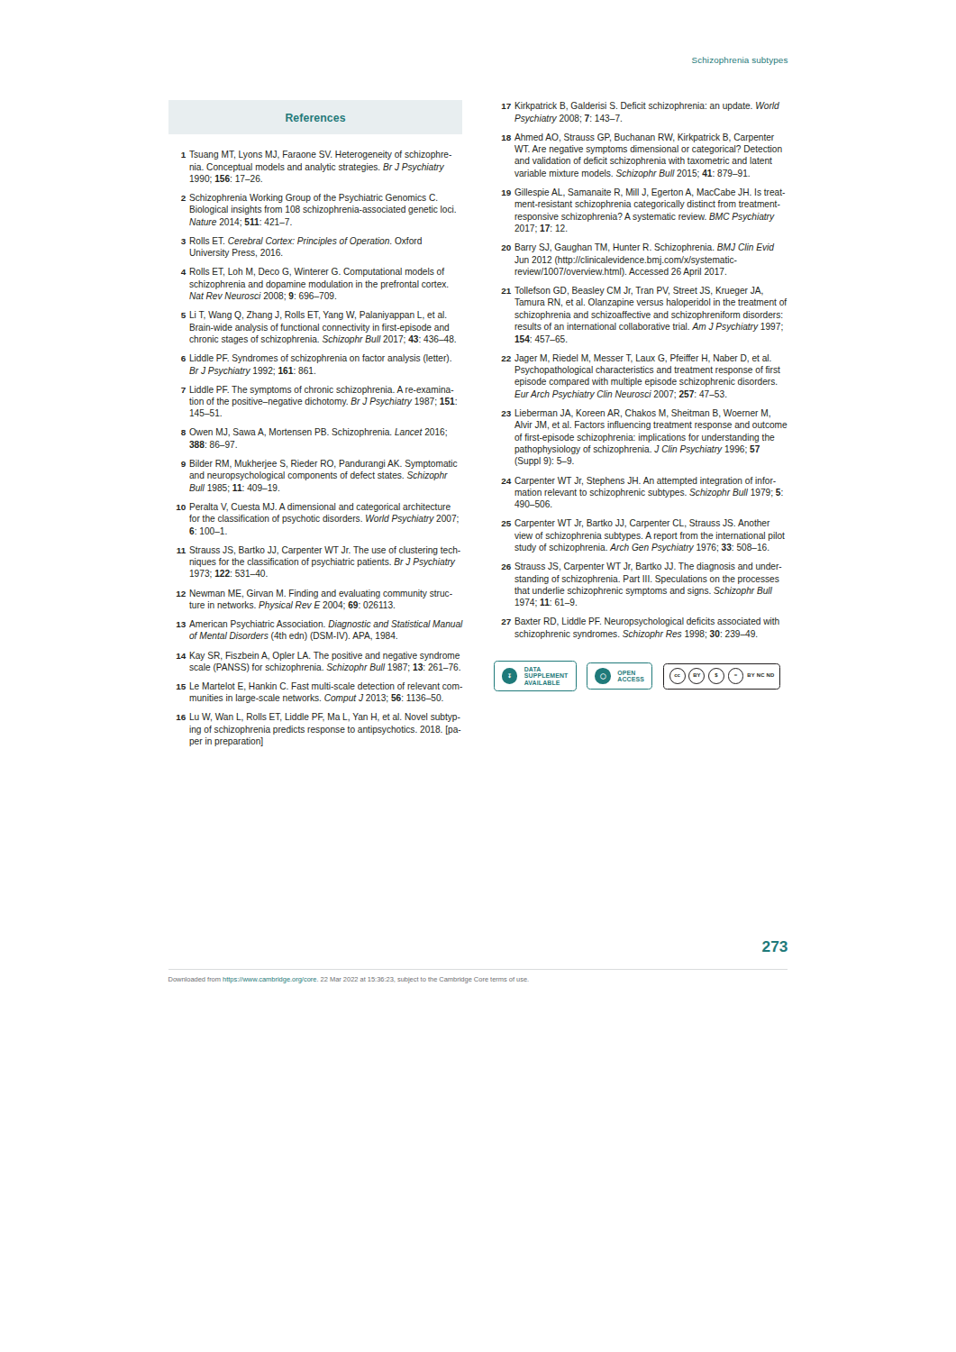Schizophrenia subtypes
References
Tsuang MT, Lyons MJ, Faraone SV. Heterogeneity of schizophrenia. Conceptual models and analytic strategies. Br J Psychiatry 1990; 156: 17–26.
Schizophrenia Working Group of the Psychiatric Genomics C. Biological insights from 108 schizophrenia-associated genetic loci. Nature 2014; 511: 421–7.
Rolls ET. Cerebral Cortex: Principles of Operation. Oxford University Press, 2016.
Rolls ET, Loh M, Deco G, Winterer G. Computational models of schizophrenia and dopamine modulation in the prefrontal cortex. Nat Rev Neurosci 2008; 9: 696–709.
Li T, Wang Q, Zhang J, Rolls ET, Yang W, Palaniyappan L, et al. Brain-wide analysis of functional connectivity in first-episode and chronic stages of schizophrenia. Schizophr Bull 2017; 43: 436–48.
Liddle PF. Syndromes of schizophrenia on factor analysis (letter). Br J Psychiatry 1992; 161: 861.
Liddle PF. The symptoms of chronic schizophrenia. A re-examination of the positive–negative dichotomy. Br J Psychiatry 1987; 151: 145–51.
Owen MJ, Sawa A, Mortensen PB. Schizophrenia. Lancet 2016; 388: 86–97.
Bilder RM, Mukherjee S, Rieder RO, Pandurangi AK. Symptomatic and neuropsychological components of defect states. Schizophr Bull 1985; 11: 409–19.
Peralta V, Cuesta MJ. A dimensional and categorical architecture for the classification of psychotic disorders. World Psychiatry 2007; 6: 100–1.
Strauss JS, Bartko JJ, Carpenter WT Jr. The use of clustering techniques for the classification of psychiatric patients. Br J Psychiatry 1973; 122: 531–40.
Newman ME, Girvan M. Finding and evaluating community structure in networks. Physical Rev E 2004; 69: 026113.
American Psychiatric Association. Diagnostic and Statistical Manual of Mental Disorders (4th edn) (DSM-IV). APA, 1984.
Kay SR, Fiszbein A, Opler LA. The positive and negative syndrome scale (PANSS) for schizophrenia. Schizophr Bull 1987; 13: 261–76.
Le Martelot E, Hankin C. Fast multi-scale detection of relevant communities in large-scale networks. Comput J 2013; 56: 1136–50.
Lu W, Wan L, Rolls ET, Liddle PF, Ma L, Yan H, et al. Novel subtyping of schizophrenia predicts response to antipsychotics. 2018. [paper in preparation]
Kirkpatrick B, Galderisi S. Deficit schizophrenia: an update. World Psychiatry 2008; 7: 143–7.
Ahmed AO, Strauss GP, Buchanan RW, Kirkpatrick B, Carpenter WT. Are negative symptoms dimensional or categorical? Detection and validation of deficit schizophrenia with taxometric and latent variable mixture models. Schizophr Bull 2015; 41: 879–91.
Gillespie AL, Samanaite R, Mill J, Egerton A, MacCabe JH. Is treatment-resistant schizophrenia categorically distinct from treatment-responsive schizophrenia? A systematic review. BMC Psychiatry 2017; 17: 12.
Barry SJ, Gaughan TM, Hunter R. Schizophrenia. BMJ Clin Evid Jun 2012 (http://clinicalevidence.bmj.com/x/systematic-review/1007/overview.html). Accessed 26 April 2017.
Tollefson GD, Beasley CM Jr, Tran PV, Street JS, Krueger JA, Tamura RN, et al. Olanzapine versus haloperidol in the treatment of schizophrenia and schizoaffective and schizophreniform disorders: results of an international collaborative trial. Am J Psychiatry 1997; 154: 457–65.
Jager M, Riedel M, Messer T, Laux G, Pfeiffer H, Naber D, et al. Psychopathological characteristics and treatment response of first episode compared with multiple episode schizophrenic disorders. Eur Arch Psychiatry Clin Neurosci 2007; 257: 47–53.
Lieberman JA, Koreen AR, Chakos M, Sheitman B, Woerner M, Alvir JM, et al. Factors influencing treatment response and outcome of first-episode schizophrenia: implications for understanding the pathophysiology of schizophrenia. J Clin Psychiatry 1996; 57 (Suppl 9): 5–9.
Carpenter WT Jr, Stephens JH. An attempted integration of information relevant to schizophrenic subtypes. Schizophr Bull 1979; 5: 490–506.
Carpenter WT Jr, Bartko JJ, Carpenter CL, Strauss JS. Another view of schizophrenia subtypes. A report from the international pilot study of schizophrenia. Arch Gen Psychiatry 1976; 33: 508–16.
Strauss JS, Carpenter WT Jr, Bartko JJ. The diagnosis and understanding of schizophrenia. Part III. Speculations on the processes that underlie schizophrenic symptoms and signs. Schizophr Bull 1974; 11: 61–9.
Baxter RD, Liddle PF. Neuropsychological deficits associated with schizophrenic syndromes. Schizophr Res 1998; 30: 239–49.
↧Data
Supplement
Available ◯Open
Access cc BY $ = BY NC ND
273
Downloaded from https://www.cambridge.org/core. 22 Mar 2022 at 15:36:23, subject to the Cambridge Core terms of use.